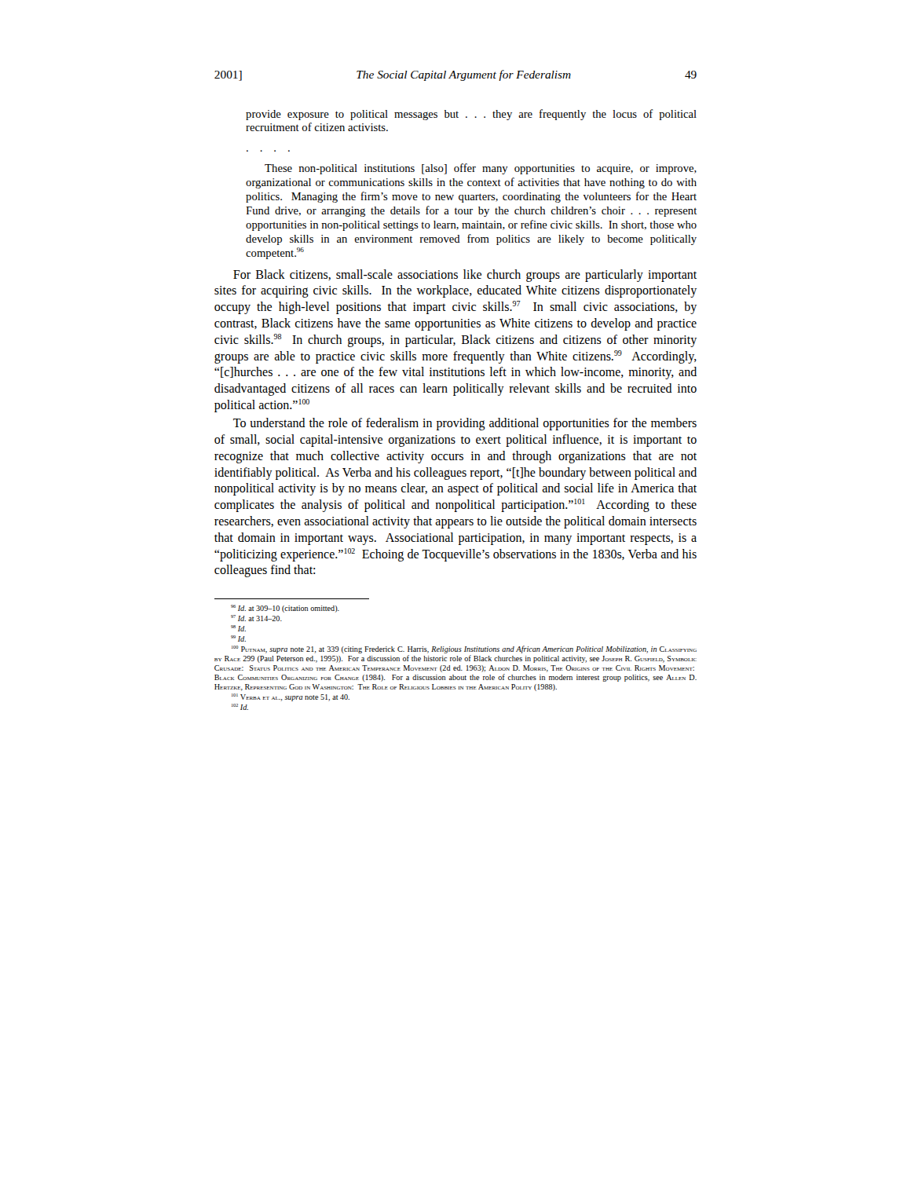2001] The Social Capital Argument for Federalism 49
provide exposure to political messages but . . . they are frequently the locus of political recruitment of citizen activists.
. . . .
These non-political institutions [also] offer many opportunities to acquire, or improve, organizational or communications skills in the context of activities that have nothing to do with politics. Managing the firm’s move to new quarters, coordinating the volunteers for the Heart Fund drive, or arranging the details for a tour by the church children’s choir . . . represent opportunities in non-political settings to learn, maintain, or refine civic skills. In short, those who develop skills in an environment removed from politics are likely to become politically competent.96
For Black citizens, small-scale associations like church groups are particularly important sites for acquiring civic skills. In the workplace, educated White citizens disproportionately occupy the high-level positions that impart civic skills.97 In small civic associations, by contrast, Black citizens have the same opportunities as White citizens to develop and practice civic skills.98 In church groups, in particular, Black citizens and citizens of other minority groups are able to practice civic skills more frequently than White citizens.99 Accordingly, “[c]hurches . . . are one of the few vital institutions left in which low-income, minority, and disadvantaged citizens of all races can learn politically relevant skills and be recruited into political action.”100
To understand the role of federalism in providing additional opportunities for the members of small, social capital-intensive organizations to exert political influence, it is important to recognize that much collective activity occurs in and through organizations that are not identifiably political. As Verba and his colleagues report, “[t]he boundary between political and nonpolitical activity is by no means clear, an aspect of political and social life in America that complicates the analysis of political and nonpolitical participation.”101 According to these researchers, even associational activity that appears to lie outside the political domain intersects that domain in important ways. Associational participation, in many important respects, is a “politicizing experience.”102 Echoing de Tocqueville’s observations in the 1830s, Verba and his colleagues find that:
96 Id. at 309–10 (citation omitted).
97 Id. at 314–20.
98 Id.
99 Id.
100 Putnam, supra note 21, at 339 (citing Frederick C. Harris, Religious Institutions and African American Political Mobilization, in Classifying by Race 299 (Paul Peterson ed., 1995)). For a discussion of the historic role of Black churches in political activity, see Joseph R. Gusfield, Symbolic Crusade: Status Politics and the American Temperance Movement (2d ed. 1963); Aldon D. Morris, The Origins of the Civil Rights Movement: Black Communities Organizing for Change (1984). For a discussion about the role of churches in modern interest group politics, see Allen D. Hertzke, Representing God in Washington: The Role of Religious Lobbies in the American Polity (1988).
101 Verba et al., supra note 51, at 40.
102 Id.